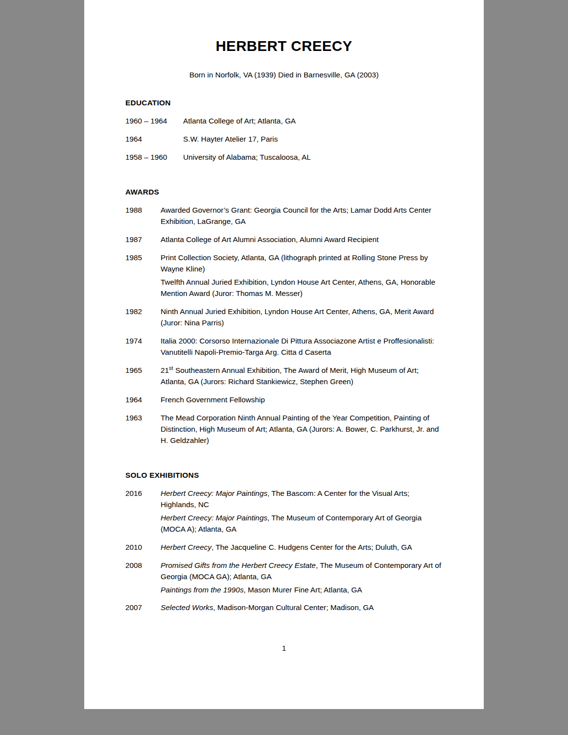HERBERT CREECY
Born in Norfolk, VA (1939) Died in Barnesville, GA (2003)
EDUCATION
| 1960 – 1964 | Atlanta College of Art; Atlanta, GA |
| 1964 | S.W. Hayter Atelier 17, Paris |
| 1958 – 1960 | University of Alabama; Tuscaloosa, AL |
AWARDS
| 1988 | Awarded Governor’s Grant: Georgia Council for the Arts; Lamar Dodd Arts Center Exhibition, LaGrange, GA |
| 1987 | Atlanta College of Art Alumni Association, Alumni Award Recipient |
| 1985 | Print Collection Society, Atlanta, GA (lithograph printed at Rolling Stone Press by Wayne Kline) |
| | Twelfth Annual Juried Exhibition, Lyndon House Art Center, Athens, GA, Honorable Mention Award (Juror: Thomas M. Messer) |
| 1982 | Ninth Annual Juried Exhibition, Lyndon House Art Center, Athens, GA, Merit Award (Juror: Nina Parris) |
| 1974 | Italia 2000: Corsorso Internazionale Di Pittura Associazone Artist e Proffesionalisti: Vanutitelli Napoli-Premio-Targa Arg. Citta d Caserta |
| 1965 | 21 st Southeastern Annual Exhibition, The Award of Merit, High Museum of Art; Atlanta, GA (Jurors: Richard Stankiewicz, Stephen Green) |
| 1964 | French Government Fellowship |
| 1963 | The Mead Corporation Ninth Annual Painting of the Year Competition, Painting of Distinction, High Museum of Art; Atlanta, GA (Jurors: A. Bower, C. Parkhurst, Jr. and H. Geldzahler) |
SOLO EXHIBITIONS
| 2016 | Herbert Creecy: Major Paintings , The Bascom: A Center for the Visual Arts; Highlands, NC |
| | Herbert Creecy: Major Paintings , The Museum of Contemporary Art of Georgia (MOCA A); Atlanta, GA |
| 2010 | Herbert Creecy , The Jacqueline C. Hudgens Center for the Arts; Duluth, GA |
| 2008 | Promised Gifts from the Herbert Creecy Estate , The Museum of Contemporary Art of Georgia (MOCA GA); Atlanta, GA |
| | Paintings from the 1990s , Mason Murer Fine Art; Atlanta, GA |
| 2007 | Selected Works , Madison-Morgan Cultural Center; Madison, GA |
1